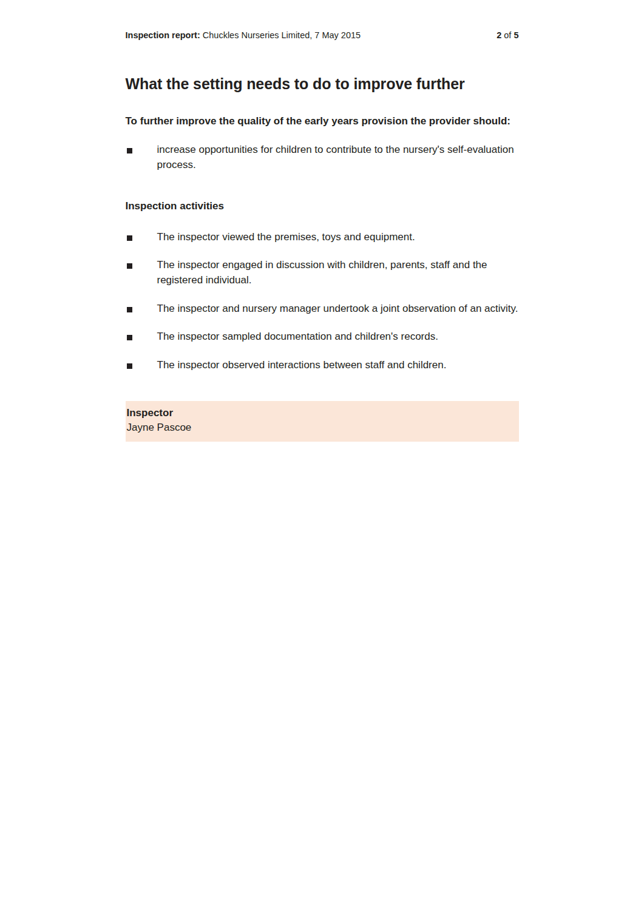Inspection report: Chuckles Nurseries Limited, 7 May 2015
2 of 5
What the setting needs to do to improve further
To further improve the quality of the early years provision the provider should:
increase opportunities for children to contribute to the nursery's self-evaluation process.
Inspection activities
The inspector viewed the premises, toys and equipment.
The inspector engaged in discussion with children, parents, staff and the registered individual.
The inspector and nursery manager undertook a joint observation of an activity.
The inspector sampled documentation and children's records.
The inspector observed interactions between staff and children.
Inspector
Jayne Pascoe